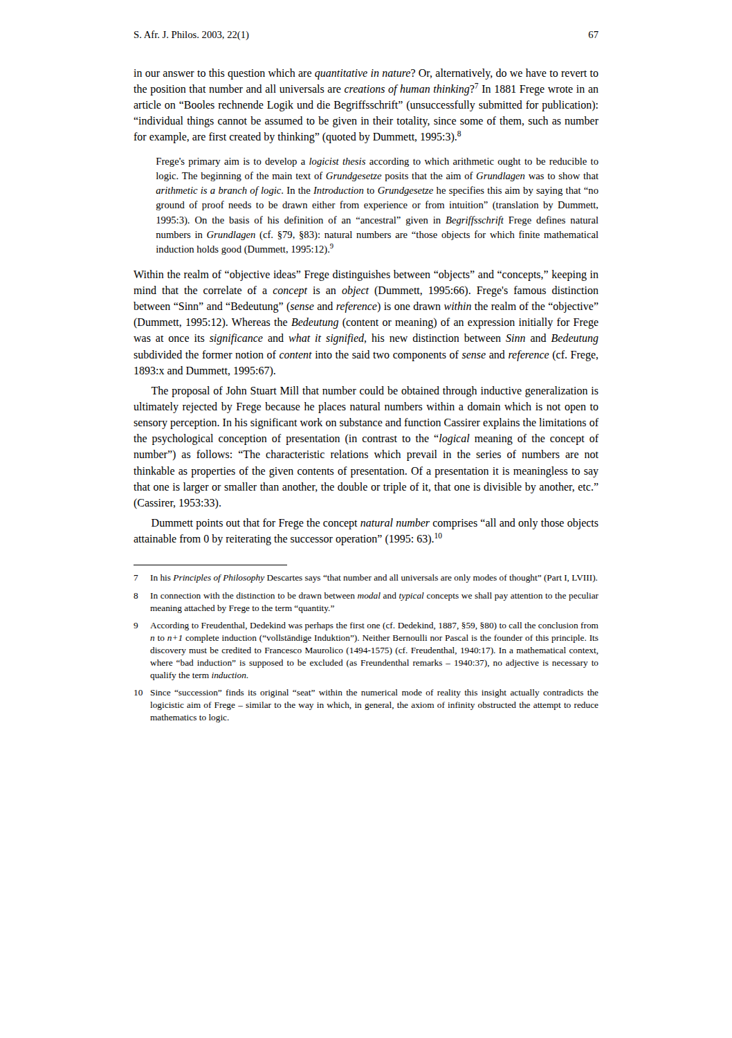S. Afr. J. Philos. 2003, 22(1) 67
in our answer to this question which are quantitative in nature? Or, alternatively, do we have to revert to the position that number and all universals are creations of human thinking?7 In 1881 Frege wrote in an article on “Booles rechnende Logik und die Begriffsschrift” (unsuccessfully submitted for publication): “individual things cannot be assumed to be given in their totality, since some of them, such as number for example, are first created by thinking” (quoted by Dummett, 1995:3).8
Frege's primary aim is to develop a logicist thesis according to which arithmetic ought to be reducible to logic. The beginning of the main text of Grundgesetze posits that the aim of Grundlagen was to show that arithmetic is a branch of logic. In the Introduction to Grundgesetze he specifies this aim by saying that “no ground of proof needs to be drawn either from experience or from intuition” (translation by Dummett, 1995:3). On the basis of his definition of an “ancestral” given in Begriffsschrift Frege defines natural numbers in Grundlagen (cf. §79, §83): natural numbers are “those objects for which finite mathematical induction holds good (Dummett, 1995:12).9
Within the realm of “objective ideas” Frege distinguishes between “objects” and “concepts,” keeping in mind that the correlate of a concept is an object (Dummett, 1995:66). Frege's famous distinction between “Sinn” and “Bedeutung” (sense and reference) is one drawn within the realm of the “objective” (Dummett, 1995:12). Whereas the Bedeutung (content or meaning) of an expression initially for Frege was at once its significance and what it signified, his new distinction between Sinn and Bedeutung subdivided the former notion of content into the said two components of sense and reference (cf. Frege, 1893:x and Dummett, 1995:67).
The proposal of John Stuart Mill that number could be obtained through inductive generalization is ultimately rejected by Frege because he places natural numbers within a domain which is not open to sensory perception. In his significant work on substance and function Cassirer explains the limitations of the psychological conception of presentation (in contrast to the “logical meaning of the concept of number”) as follows: “The characteristic relations which prevail in the series of numbers are not thinkable as properties of the given contents of presentation. Of a presentation it is meaningless to say that one is larger or smaller than another, the double or triple of it, that one is divisible by another, etc.” (Cassirer, 1953:33).
Dummett points out that for Frege the concept natural number comprises “all and only those objects attainable from 0 by reiterating the successor operation” (1995: 63).10
7 In his Principles of Philosophy Descartes says “that number and all universals are only modes of thought” (Part I, LVIII).
8 In connection with the distinction to be drawn between modal and typical concepts we shall pay attention to the peculiar meaning attached by Frege to the term “quantity.”
9 According to Freudenthal, Dedekind was perhaps the first one (cf. Dedekind, 1887, §59, §80) to call the conclusion from n to n+1 complete induction (“vollständige Induktion”). Neither Bernoulli nor Pascal is the founder of this principle. Its discovery must be credited to Francesco Maurolico (1494-1575) (cf. Freudenthal, 1940:17). In a mathematical context, where “bad induction” is supposed to be excluded (as Freundenthal remarks – 1940:37), no adjective is necessary to qualify the term induction.
10 Since “succession” finds its original “seat” within the numerical mode of reality this insight actually contradicts the logicistic aim of Frege – similar to the way in which, in general, the axiom of infinity obstructed the attempt to reduce mathematics to logic.